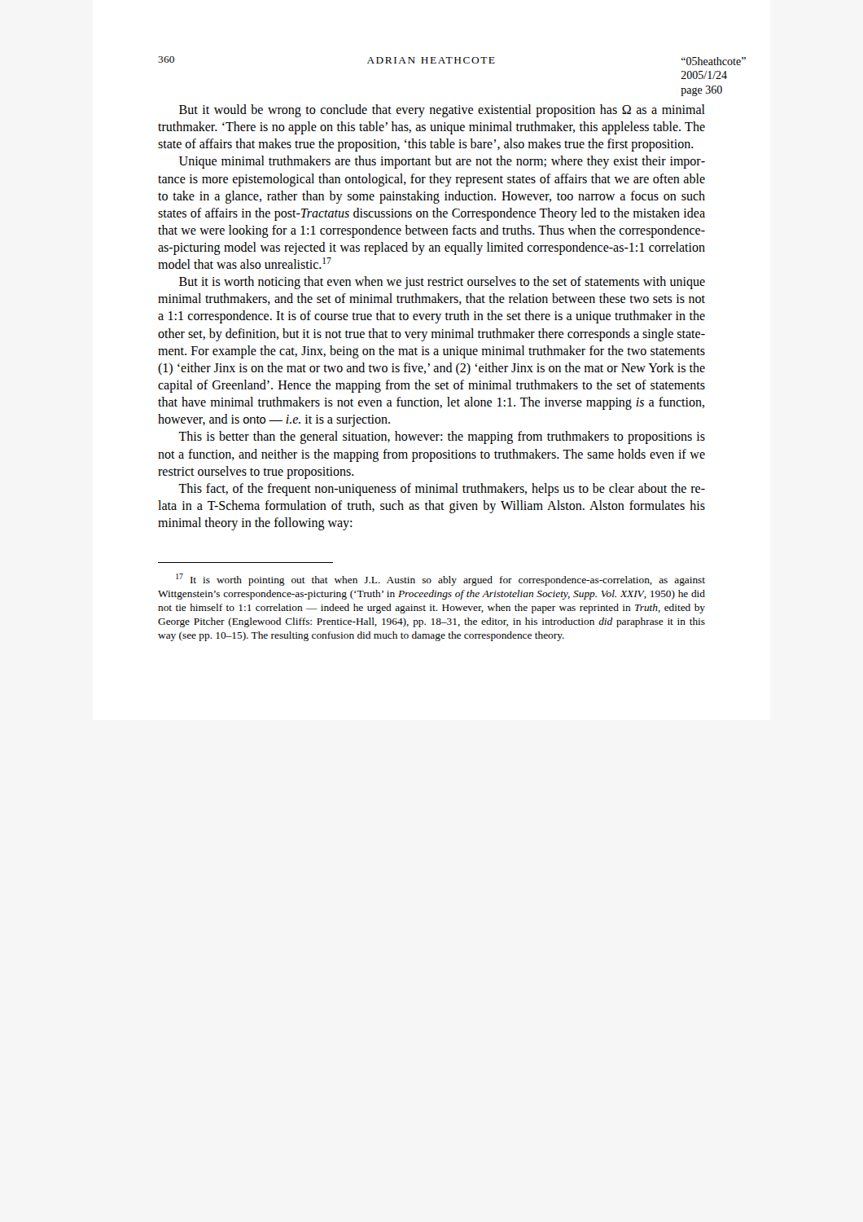“05heathcote”
2005/1/24
page 360
360
ADRIAN HEATHCOTE
But it would be wrong to conclude that every negative existential proposition has Ω as a minimal truthmaker. ‘There is no apple on this table’ has, as unique minimal truthmaker, this appleless table. The state of affairs that makes true the proposition, ‘this table is bare’, also makes true the first proposition.
Unique minimal truthmakers are thus important but are not the norm; where they exist their importance is more epistemological than ontological, for they represent states of affairs that we are often able to take in a glance, rather than by some painstaking induction. However, too narrow a focus on such states of affairs in the post-Tractatus discussions on the Correspondence Theory led to the mistaken idea that we were looking for a 1:1 correspondence between facts and truths. Thus when the correspondence-as-picturing model was rejected it was replaced by an equally limited correspondence-as-1:1 correlation model that was also unrealistic.17
But it is worth noticing that even when we just restrict ourselves to the set of statements with unique minimal truthmakers, and the set of minimal truthmakers, that the relation between these two sets is not a 1:1 correspondence. It is of course true that to every truth in the set there is a unique truthmaker in the other set, by definition, but it is not true that to very minimal truthmaker there corresponds a single statement. For example the cat, Jinx, being on the mat is a unique minimal truthmaker for the two statements (1) ‘either Jinx is on the mat or two and two is five,’ and (2) ‘either Jinx is on the mat or New York is the capital of Greenland’. Hence the mapping from the set of minimal truthmakers to the set of statements that have minimal truthmakers is not even a function, let alone 1:1. The inverse mapping is a function, however, and is onto — i.e. it is a surjection.
This is better than the general situation, however: the mapping from truthmakers to propositions is not a function, and neither is the mapping from propositions to truthmakers. The same holds even if we restrict ourselves to true propositions.
This fact, of the frequent non-uniqueness of minimal truthmakers, helps us to be clear about the relata in a T-Schema formulation of truth, such as that given by William Alston. Alston formulates his minimal theory in the following way:
17 It is worth pointing out that when J.L. Austin so ably argued for correspondence-as-correlation, as against Wittgenstein’s correspondence-as-picturing (‘Truth’ in Proceedings of the Aristotelian Society, Supp. Vol. XXIV, 1950) he did not tie himself to 1:1 correlation — indeed he urged against it. However, when the paper was reprinted in Truth, edited by George Pitcher (Englewood Cliffs: Prentice-Hall, 1964), pp. 18–31, the editor, in his introduction did paraphrase it in this way (see pp. 10–15). The resulting confusion did much to damage the correspondence theory.